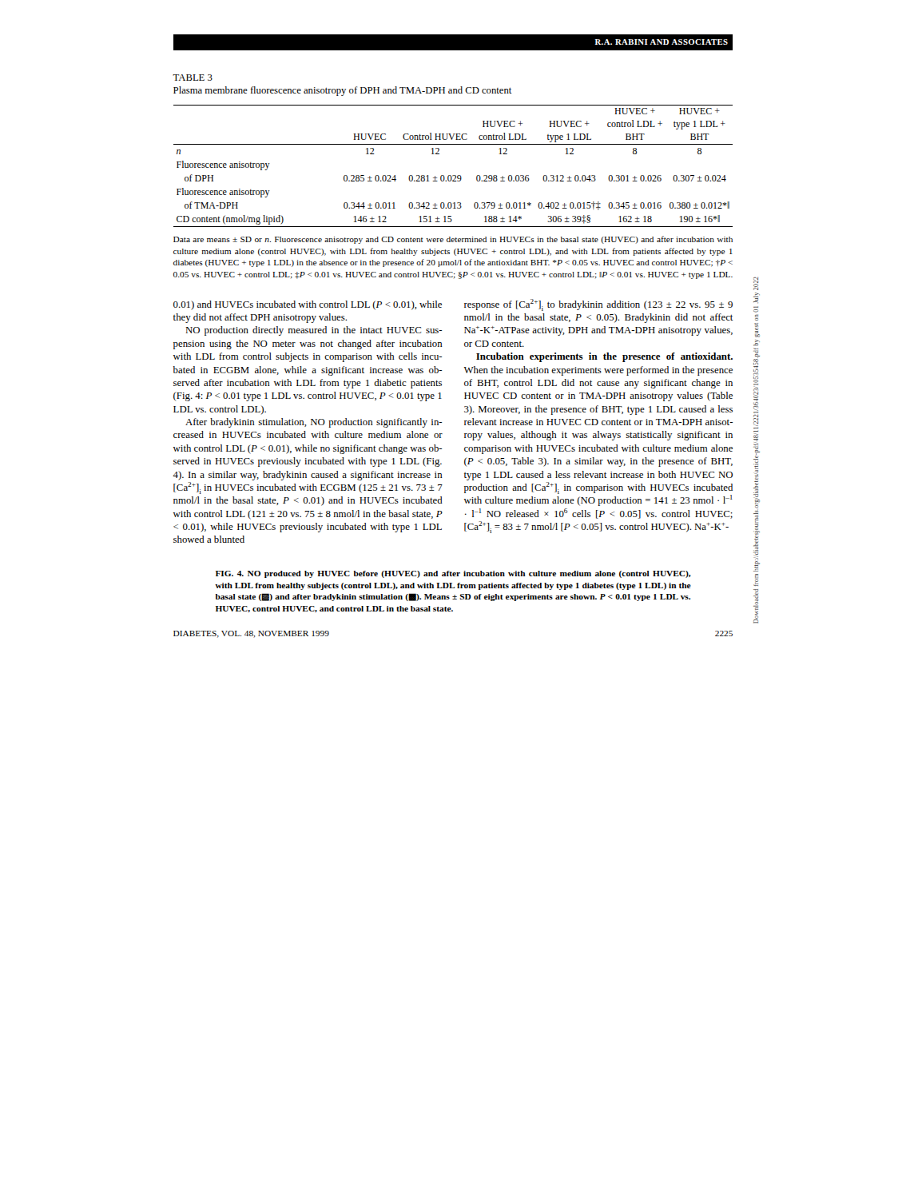R.A. RABINI AND ASSOCIATES
TABLE 3
Plasma membrane fluorescence anisotropy of DPH and TMA-DPH and CD content
| | | | | | HUVEC + | HUVEC + |
| --- | --- | --- | --- | --- | --- | --- |
| | | | HUVEC + | HUVEC + | control LDL + | type 1 LDL + |
| | HUVEC | Control HUVEC | control LDL | type 1 LDL | BHT | BHT |
| n | 12 | 12 | 12 | 12 | 8 | 8 |
| Fluorescence anisotropy | | | | | | |
| of DPH | 0.285 ± 0.024 | 0.281 ± 0.029 | 0.298 ± 0.036 | 0.312 ± 0.043 | 0.301 ± 0.026 | 0.307 ± 0.024 |
| Fluorescence anisotropy | | | | | | |
| of TMA-DPH | 0.344 ± 0.011 | 0.342 ± 0.013 | 0.379 ± 0.011* | 0.402 ± 0.015†‡ | 0.345 ± 0.016 | 0.380 ± 0.012*‖ |
| CD content (nmol/mg lipid) | 146 ± 12 | 151 ± 15 | 188 ± 14* | 306 ± 39‡§ | 162 ± 18 | 190 ± 16*‖ |
Data are means ± SD or n. Fluorescence anisotropy and CD content were determined in HUVECs in the basal state (HUVEC) and after incubation with culture medium alone (control HUVEC), with LDL from healthy subjects (HUVEC + control LDL), and with LDL from patients affected by type 1 diabetes (HUVEC + type 1 LDL) in the absence or in the presence of 20 µmol/l of the antioxidant BHT. *P < 0.05 vs. HUVEC and control HUVEC; †P < 0.05 vs. HUVEC + control LDL; ‡P < 0.01 vs. HUVEC and control HUVEC; §P < 0.01 vs. HUVEC + control LDL; ‖P < 0.01 vs. HUVEC + type 1 LDL.
0.01) and HUVECs incubated with control LDL (P < 0.01), while they did not affect DPH anisotropy values.
NO production directly measured in the intact HUVEC suspension using the NO meter was not changed after incubation with LDL from control subjects in comparison with cells incubated in ECGBM alone, while a significant increase was observed after incubation with LDL from type 1 diabetic patients (Fig. 4: P < 0.01 type 1 LDL vs. control HUVEC, P < 0.01 type 1 LDL vs. control LDL).
After bradykinin stimulation, NO production significantly increased in HUVECs incubated with culture medium alone or with control LDL (P < 0.01), while no significant change was observed in HUVECs previously incubated with type 1 LDL (Fig. 4). In a similar way, bradykinin caused a significant increase in [Ca2+]i in HUVECs incubated with ECGBM (125 ± 21 vs. 73 ± 7 nmol/l in the basal state, P < 0.01) and in HUVECs incubated with control LDL (121 ± 20 vs. 75 ± 8 nmol/l in the basal state, P < 0.01), while HUVECs previously incubated with type 1 LDL showed a blunted
response of [Ca2+]i to bradykinin addition (123 ± 22 vs. 95 ± 9 nmol/l in the basal state, P < 0.05). Bradykinin did not affect Na+-K+-ATPase activity, DPH and TMA-DPH anisotropy values, or CD content.
Incubation experiments in the presence of antioxidant. When the incubation experiments were performed in the presence of BHT, control LDL did not cause any significant change in HUVEC CD content or in TMA-DPH anisotropy values (Table 3). Moreover, in the presence of BHT, type 1 LDL caused a less relevant increase in HUVEC CD content or in TMA-DPH anisotropy values, although it was always statistically significant in comparison with HUVECs incubated with culture medium alone (P < 0.05, Table 3). In a similar way, in the presence of BHT, type 1 LDL caused a less relevant increase in both HUVEC NO production and [Ca2+]i in comparison with HUVECs incubated with culture medium alone (NO production = 141 ± 23 nmol · l–1 · l–1 NO released × 106 cells [P < 0.05] vs. control HUVEC; [Ca2+]i = 83 ± 7 nmol/l [P < 0.05] vs. control HUVEC). Na+-K+-
FIG. 4. NO produced by HUVEC before (HUVEC) and after incubation with culture medium alone (control HUVEC), with LDL from healthy subjects (control LDL), and with LDL from patients affected by type 1 diabetes (type 1 LDL) in the basal state (▨) and after bradykinin stimulation (▩). Means ± SD of eight experiments are shown. P < 0.01 type 1 LDL vs. HUVEC, control HUVEC, and control LDL in the basal state.
DIABETES, VOL. 48, NOVEMBER 1999
2225
Downloaded from http://diabetesjournals.org/diabetes/article-pdf/48/11/2221/364023/10535458.pdf by guest on 01 July 2022